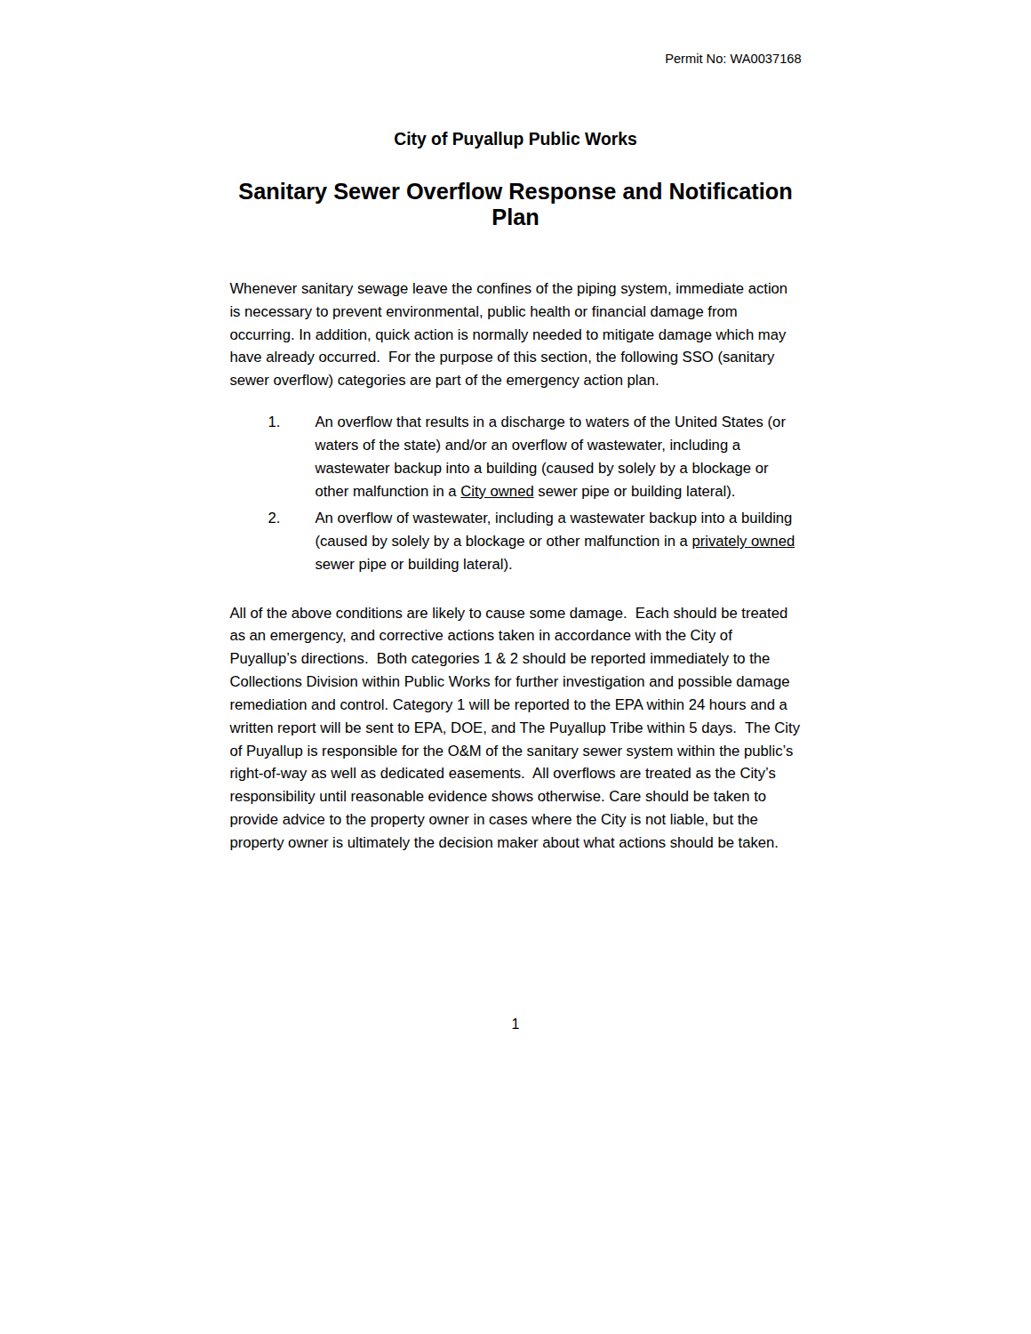Permit No: WA0037168
City of Puyallup Public Works
Sanitary Sewer Overflow Response and Notification Plan
Whenever sanitary sewage leave the confines of the piping system, immediate action is necessary to prevent environmental, public health or financial damage from occurring. In addition, quick action is normally needed to mitigate damage which may have already occurred. For the purpose of this section, the following SSO (sanitary sewer overflow) categories are part of the emergency action plan.
An overflow that results in a discharge to waters of the United States (or waters of the state) and/or an overflow of wastewater, including a wastewater backup into a building (caused by solely by a blockage or other malfunction in a City owned sewer pipe or building lateral).
An overflow of wastewater, including a wastewater backup into a building (caused by solely by a blockage or other malfunction in a privately owned sewer pipe or building lateral).
All of the above conditions are likely to cause some damage. Each should be treated as an emergency, and corrective actions taken in accordance with the City of Puyallup’s directions. Both categories 1 & 2 should be reported immediately to the Collections Division within Public Works for further investigation and possible damage remediation and control. Category 1 will be reported to the EPA within 24 hours and a written report will be sent to EPA, DOE, and The Puyallup Tribe within 5 days. The City of Puyallup is responsible for the O&M of the sanitary sewer system within the public’s right-of-way as well as dedicated easements. All overflows are treated as the City’s responsibility until reasonable evidence shows otherwise. Care should be taken to provide advice to the property owner in cases where the City is not liable, but the property owner is ultimately the decision maker about what actions should be taken.
1